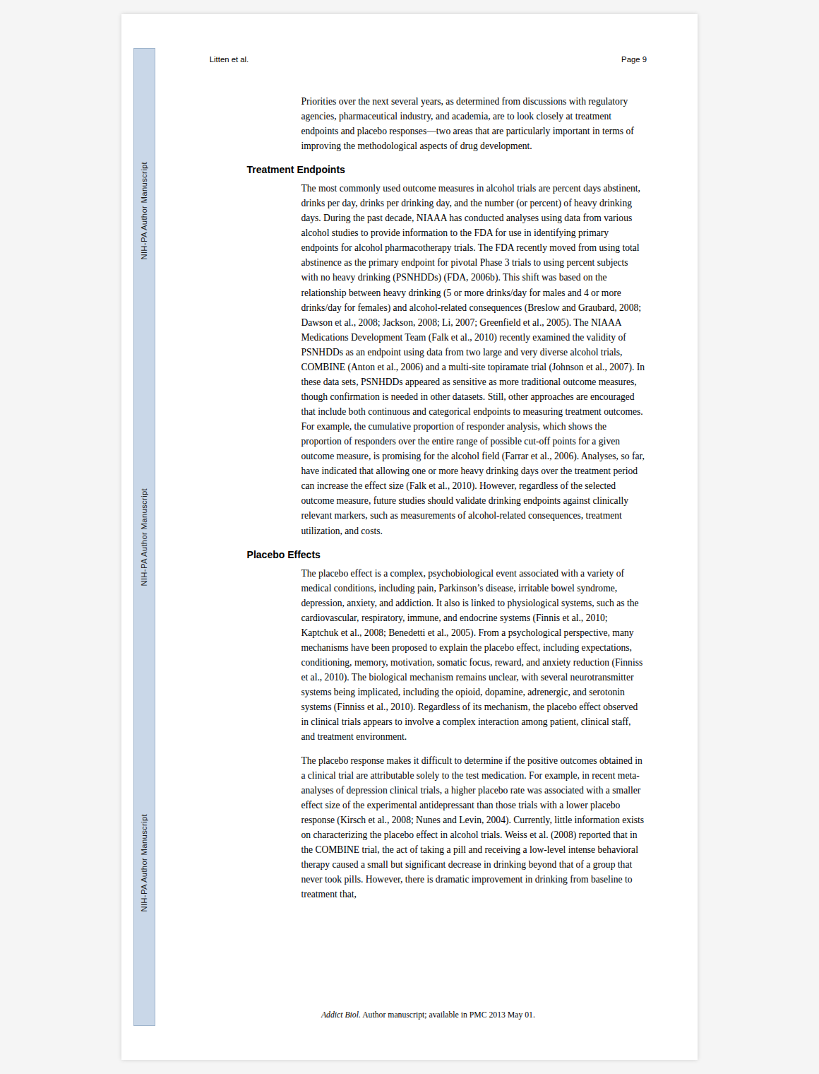NIH-PA Author Manuscript NIH-PA Author Manuscript NIH-PA Author Manuscript
Litten et al. Page 9
Priorities over the next several years, as determined from discussions with regulatory agencies, pharmaceutical industry, and academia, are to look closely at treatment endpoints and placebo responses—two areas that are particularly important in terms of improving the methodological aspects of drug development.
Treatment Endpoints
The most commonly used outcome measures in alcohol trials are percent days abstinent, drinks per day, drinks per drinking day, and the number (or percent) of heavy drinking days. During the past decade, NIAAA has conducted analyses using data from various alcohol studies to provide information to the FDA for use in identifying primary endpoints for alcohol pharmacotherapy trials. The FDA recently moved from using total abstinence as the primary endpoint for pivotal Phase 3 trials to using percent subjects with no heavy drinking (PSNHDDs) (FDA, 2006b). This shift was based on the relationship between heavy drinking (5 or more drinks/day for males and 4 or more drinks/day for females) and alcohol-related consequences (Breslow and Graubard, 2008; Dawson et al., 2008; Jackson, 2008; Li, 2007; Greenfield et al., 2005). The NIAAA Medications Development Team (Falk et al., 2010) recently examined the validity of PSNHDDs as an endpoint using data from two large and very diverse alcohol trials, COMBINE (Anton et al., 2006) and a multi-site topiramate trial (Johnson et al., 2007). In these data sets, PSNHDDs appeared as sensitive as more traditional outcome measures, though confirmation is needed in other datasets. Still, other approaches are encouraged that include both continuous and categorical endpoints to measuring treatment outcomes. For example, the cumulative proportion of responder analysis, which shows the proportion of responders over the entire range of possible cut-off points for a given outcome measure, is promising for the alcohol field (Farrar et al., 2006). Analyses, so far, have indicated that allowing one or more heavy drinking days over the treatment period can increase the effect size (Falk et al., 2010). However, regardless of the selected outcome measure, future studies should validate drinking endpoints against clinically relevant markers, such as measurements of alcohol-related consequences, treatment utilization, and costs.
Placebo Effects
The placebo effect is a complex, psychobiological event associated with a variety of medical conditions, including pain, Parkinson’s disease, irritable bowel syndrome, depression, anxiety, and addiction. It also is linked to physiological systems, such as the cardiovascular, respiratory, immune, and endocrine systems (Finnis et al., 2010; Kaptchuk et al., 2008; Benedetti et al., 2005). From a psychological perspective, many mechanisms have been proposed to explain the placebo effect, including expectations, conditioning, memory, motivation, somatic focus, reward, and anxiety reduction (Finniss et al., 2010). The biological mechanism remains unclear, with several neurotransmitter systems being implicated, including the opioid, dopamine, adrenergic, and serotonin systems (Finniss et al., 2010). Regardless of its mechanism, the placebo effect observed in clinical trials appears to involve a complex interaction among patient, clinical staff, and treatment environment.
The placebo response makes it difficult to determine if the positive outcomes obtained in a clinical trial are attributable solely to the test medication. For example, in recent meta-analyses of depression clinical trials, a higher placebo rate was associated with a smaller effect size of the experimental antidepressant than those trials with a lower placebo response (Kirsch et al., 2008; Nunes and Levin, 2004). Currently, little information exists on characterizing the placebo effect in alcohol trials. Weiss et al. (2008) reported that in the COMBINE trial, the act of taking a pill and receiving a low-level intense behavioral therapy caused a small but significant decrease in drinking beyond that of a group that never took pills. However, there is dramatic improvement in drinking from baseline to treatment that,
Addict Biol. Author manuscript; available in PMC 2013 May 01.